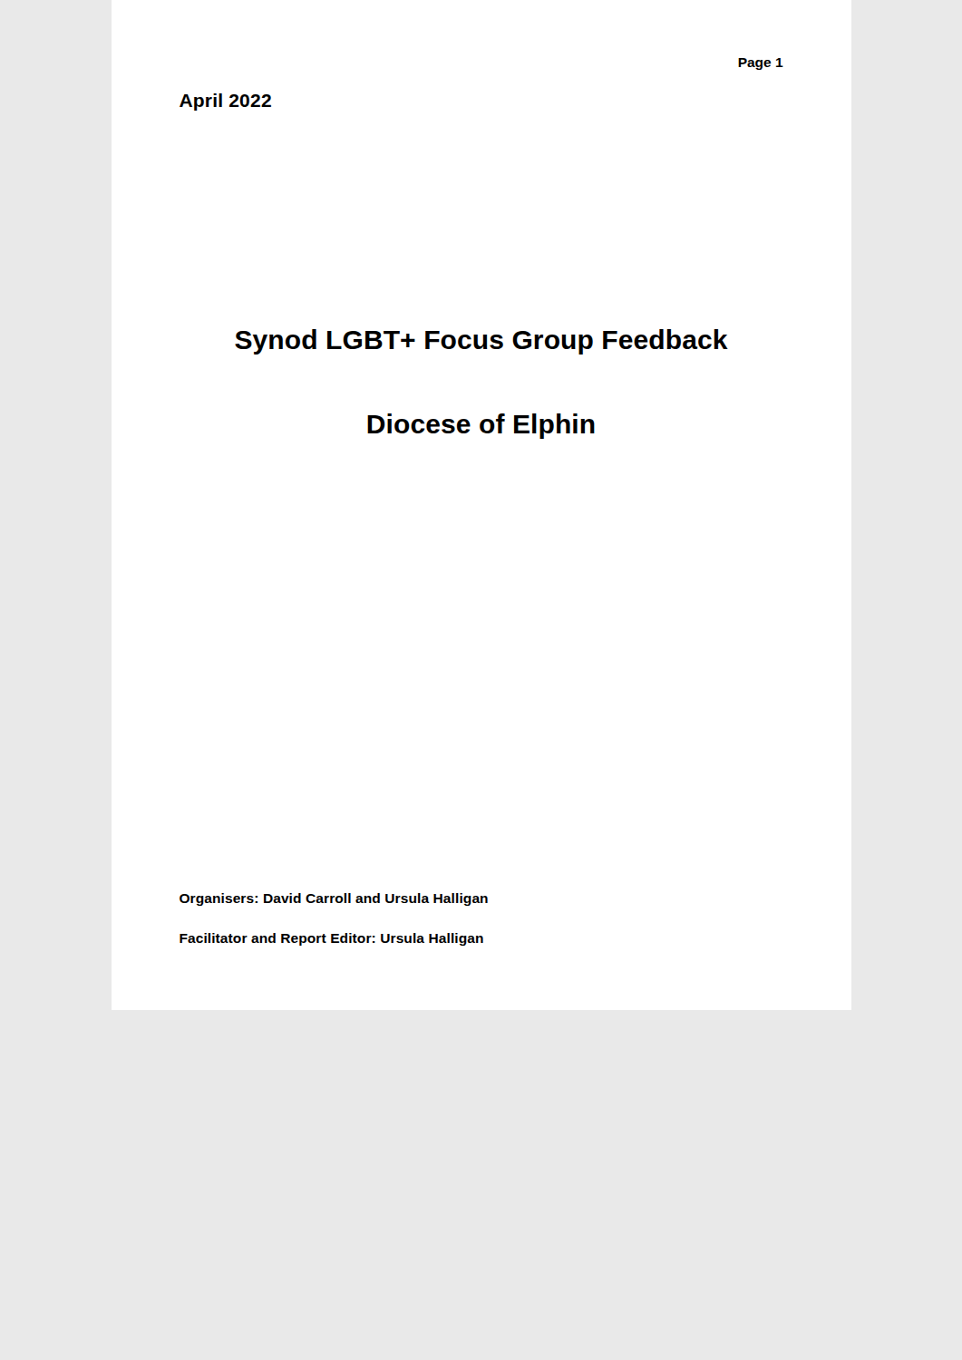Page 1
April 2022
Synod LGBT+ Focus Group Feedback
Diocese of Elphin
Organisers: David Carroll and Ursula Halligan
Facilitator and Report Editor: Ursula Halligan